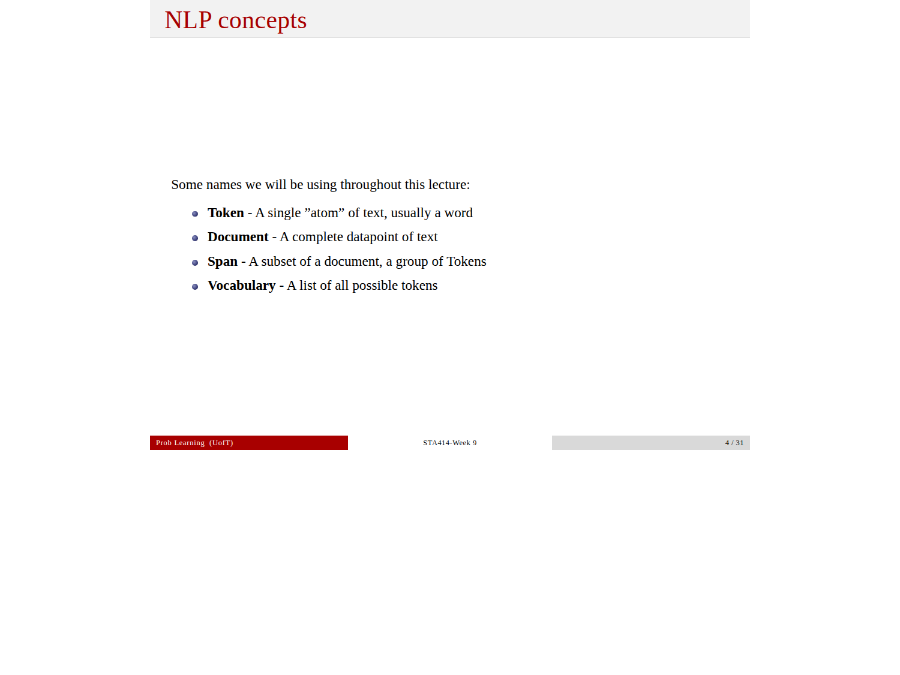NLP concepts
Some names we will be using throughout this lecture:
Token - A single ”atom” of text, usually a word
Document - A complete datapoint of text
Span - A subset of a document, a group of Tokens
Vocabulary - A list of all possible tokens
Prob Learning (UofT)
STA414-Week 9
4 / 31